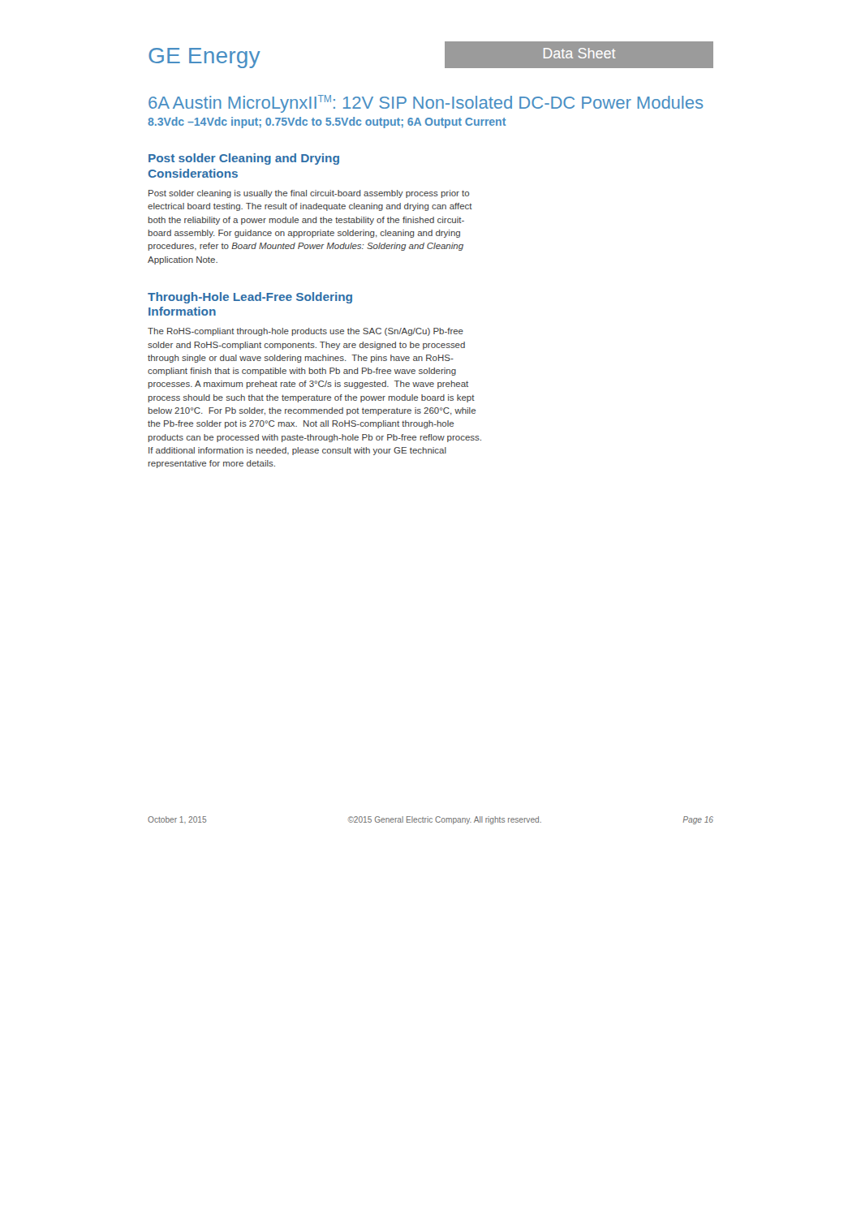GE Energy
Data Sheet
6A Austin MicroLynxIITM: 12V SIP Non-Isolated DC-DC Power Modules
8.3Vdc –14Vdc input; 0.75Vdc to 5.5Vdc output; 6A Output Current
Post solder Cleaning and Drying
Considerations
Post solder cleaning is usually the final circuit-board assembly process prior to electrical board testing. The result of inadequate cleaning and drying can affect both the reliability of a power module and the testability of the finished circuit-board assembly. For guidance on appropriate soldering, cleaning and drying procedures, refer to Board Mounted Power Modules: Soldering and Cleaning Application Note.
Through-Hole Lead-Free Soldering
Information
The RoHS-compliant through-hole products use the SAC (Sn/Ag/Cu) Pb-free solder and RoHS-compliant components. They are designed to be processed through single or dual wave soldering machines. The pins have an RoHS-compliant finish that is compatible with both Pb and Pb-free wave soldering processes. A maximum preheat rate of 3°C/s is suggested. The wave preheat process should be such that the temperature of the power module board is kept below 210°C. For Pb solder, the recommended pot temperature is 260°C, while the Pb-free solder pot is 270°C max. Not all RoHS-compliant through-hole products can be processed with paste-through-hole Pb or Pb-free reflow process. If additional information is needed, please consult with your GE technical representative for more details.
October 1, 2015 Page 16
©2015 General Electric Company. All rights reserved.